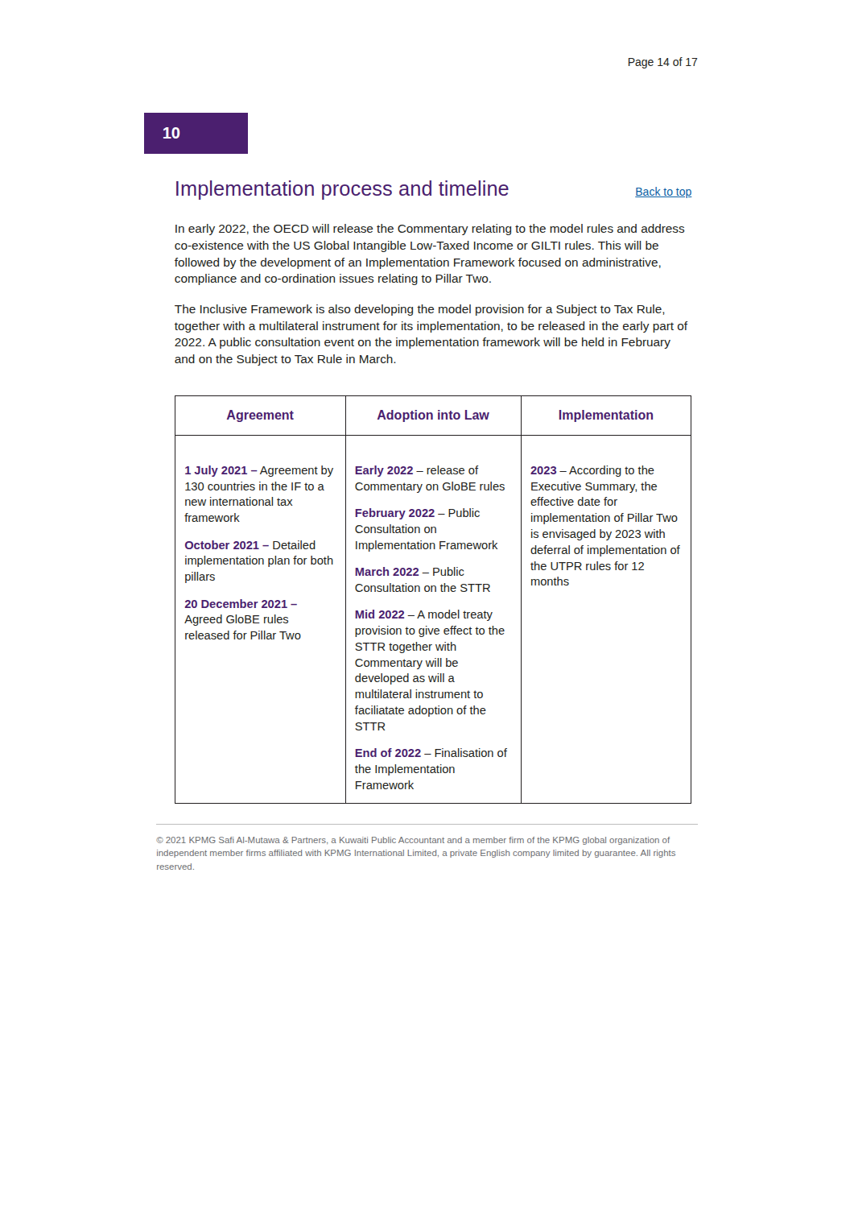Page 14 of 17
10
Implementation process and timeline
Back to top
In early 2022, the OECD will release the Commentary relating to the model rules and address co-existence with the US Global Intangible Low-Taxed Income or GILTI rules. This will be followed by the development of an Implementation Framework focused on administrative, compliance and co-ordination issues relating to Pillar Two.
The Inclusive Framework is also developing the model provision for a Subject to Tax Rule, together with a multilateral instrument for its implementation, to be released in the early part of 2022. A public consultation event on the implementation framework will be held in February and on the Subject to Tax Rule in March.
| Agreement | Adoption into Law | Implementation |
| --- | --- | --- |
| 1 July 2021 – Agreement by 130 countries in the IF to a new international tax framework October 2021 – Detailed implementation plan for both pillars 20 December 2021 – Agreed GloBE rules released for Pillar Two | Early 2022 – release of Commentary on GloBE rules February 2022 – Public Consultation on Implementation Framework March 2022 – Public Consultation on the STTR Mid 2022 – A model treaty provision to give effect to the STTR together with Commentary will be developed as will a multilateral instrument to faciliatate adoption of the STTR End of 2022 – Finalisation of the Implementation Framework | 2023 – According to the Executive Summary, the effective date for implementation of Pillar Two is envisaged by 2023 with deferral of implementation of the UTPR rules for 12 months |
© 2021 KPMG Safi Al-Mutawa & Partners, a Kuwaiti Public Accountant and a member firm of the KPMG global organization of independent member firms affiliated with KPMG International Limited, a private English company limited by guarantee. All rights reserved.